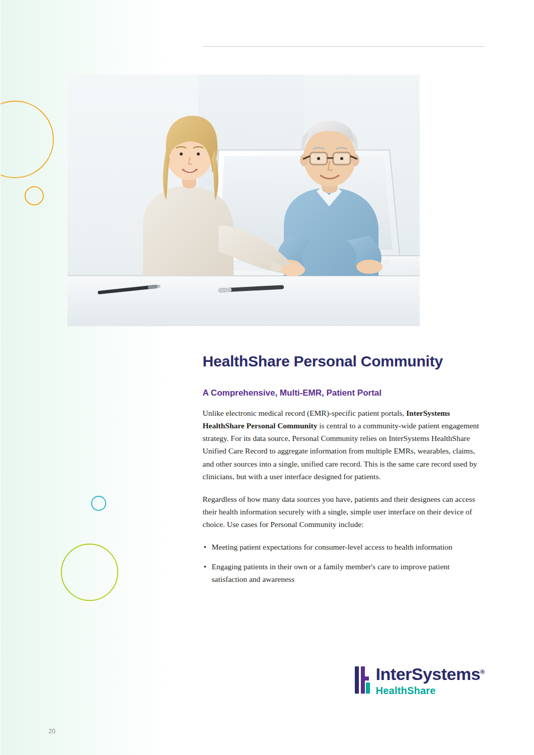HealthShare Personal Community
A Comprehensive, Multi-EMR, Patient Portal
Unlike electronic medical record (EMR)-specific patient portals, InterSystems HealthShare Personal Community is central to a community-wide patient engagement strategy. For its data source, Personal Community relies on InterSystems HealthShare Unified Care Record to aggregate information from multiple EMRs, wearables, claims, and other sources into a single, unified care record. This is the same care record used by clinicians, but with a user interface designed for patients.
Regardless of how many data sources you have, patients and their designees can access their health information securely with a single, simple user interface on their device of choice. Use cases for Personal Community include:
Meeting patient expectations for consumer-level access to health information
Engaging patients in their own or a family member's care to improve patient satisfaction and awareness
InterSystems®
HealthShare
20